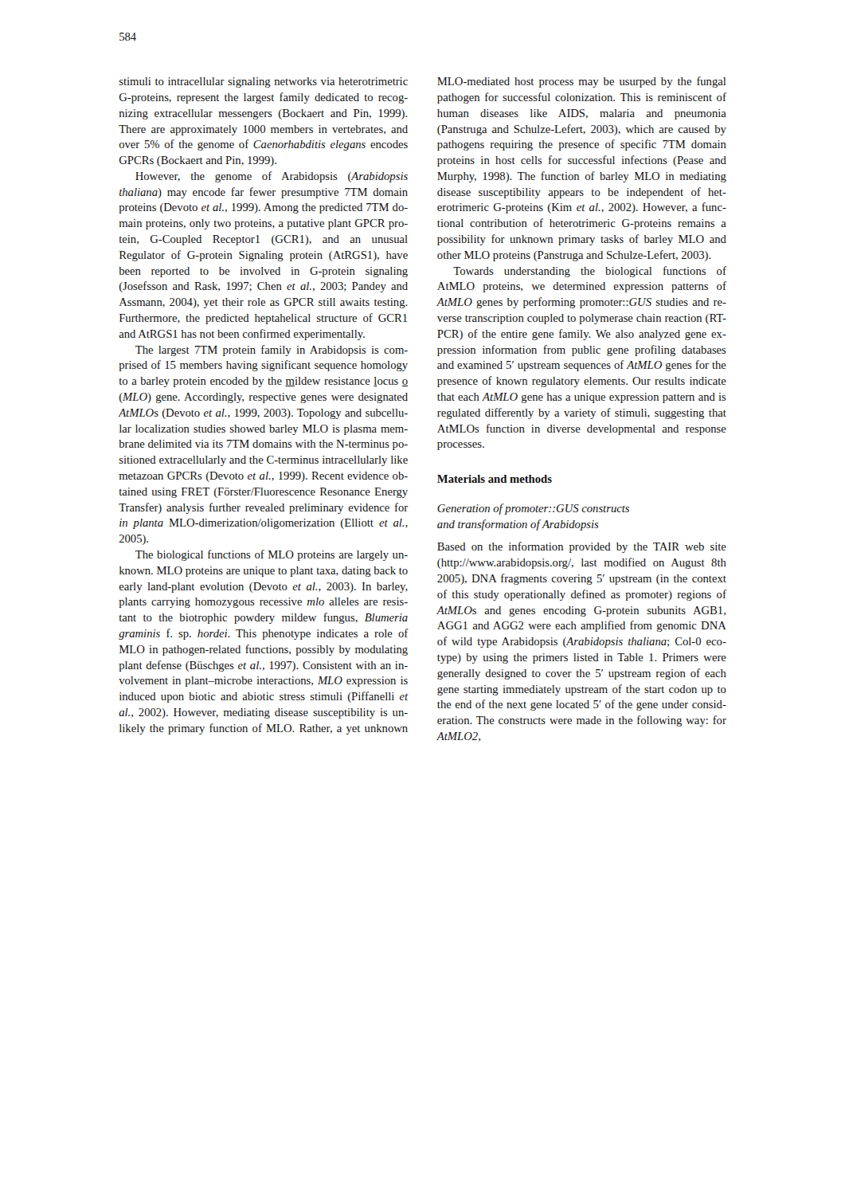584
stimuli to intracellular signaling networks via heterotrimetric G-proteins, represent the largest family dedicated to recognizing extracellular messengers (Bockaert and Pin, 1999). There are approximately 1000 members in vertebrates, and over 5% of the genome of Caenorhabditis elegans encodes GPCRs (Bockaert and Pin, 1999).
However, the genome of Arabidopsis (Arabidopsis thaliana) may encode far fewer presumptive 7TM domain proteins (Devoto et al., 1999). Among the predicted 7TM domain proteins, only two proteins, a putative plant GPCR protein, G-Coupled Receptor1 (GCR1), and an unusual Regulator of G-protein Signaling protein (AtRGS1), have been reported to be involved in G-protein signaling (Josefsson and Rask, 1997; Chen et al., 2003; Pandey and Assmann, 2004), yet their role as GPCR still awaits testing. Furthermore, the predicted heptahelical structure of GCR1 and AtRGS1 has not been confirmed experimentally.
The largest 7TM protein family in Arabidopsis is comprised of 15 members having significant sequence homology to a barley protein encoded by the mildew resistance locus o (MLO) gene. Accordingly, respective genes were designated AtMLOs (Devoto et al., 1999, 2003). Topology and subcellular localization studies showed barley MLO is plasma membrane delimited via its 7TM domains with the N-terminus positioned extracellularly and the C-terminus intracellularly like metazoan GPCRs (Devoto et al., 1999). Recent evidence obtained using FRET (Förster/Fluorescence Resonance Energy Transfer) analysis further revealed preliminary evidence for in planta MLO-dimerization/oligomerization (Elliott et al., 2005).
The biological functions of MLO proteins are largely unknown. MLO proteins are unique to plant taxa, dating back to early land-plant evolution (Devoto et al., 2003). In barley, plants carrying homozygous recessive mlo alleles are resistant to the biotrophic powdery mildew fungus, Blumeria graminis f. sp. hordei. This phenotype indicates a role of MLO in pathogen-related functions, possibly by modulating plant defense (Büschges et al., 1997). Consistent with an involvement in plant–microbe interactions, MLO expression is induced upon biotic and abiotic stress stimuli (Piffanelli et al., 2002). However, mediating disease susceptibility is unlikely the primary function of MLO. Rather, a yet unknown MLO-mediated host process may be usurped by the fungal pathogen for successful colonization. This is reminiscent of human diseases like AIDS, malaria and pneumonia (Panstruga and Schulze-Lefert, 2003), which are caused by pathogens requiring the presence of specific 7TM domain proteins in host cells for successful infections (Pease and Murphy, 1998). The function of barley MLO in mediating disease susceptibility appears to be independent of heterotrimeric G-proteins (Kim et al., 2002). However, a functional contribution of heterotrimeric G-proteins remains a possibility for unknown primary tasks of barley MLO and other MLO proteins (Panstruga and Schulze-Lefert, 2003).
Towards understanding the biological functions of AtMLO proteins, we determined expression patterns of AtMLO genes by performing promoter::GUS studies and reverse transcription coupled to polymerase chain reaction (RT-PCR) of the entire gene family. We also analyzed gene expression information from public gene profiling databases and examined 5′ upstream sequences of AtMLO genes for the presence of known regulatory elements. Our results indicate that each AtMLO gene has a unique expression pattern and is regulated differently by a variety of stimuli, suggesting that AtMLOs function in diverse developmental and response processes.
Materials and methods
Generation of promoter::GUS constructs
and transformation of Arabidopsis
Based on the information provided by the TAIR web site (http://www.arabidopsis.org/, last modified on August 8th 2005), DNA fragments covering 5′ upstream (in the context of this study operationally defined as promoter) regions of AtMLOs and genes encoding G-protein subunits AGB1, AGG1 and AGG2 were each amplified from genomic DNA of wild type Arabidopsis (Arabidopsis thaliana; Col-0 ecotype) by using the primers listed in Table 1. Primers were generally designed to cover the 5′ upstream region of each gene starting immediately upstream of the start codon up to the end of the next gene located 5′ of the gene under consideration. The constructs were made in the following way: for AtMLO2,